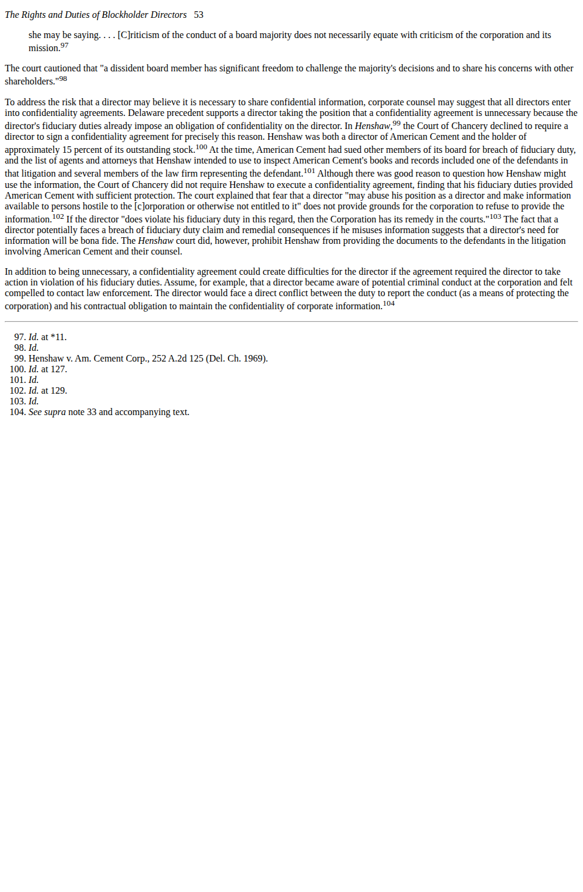The Rights and Duties of Blockholder Directors 53
she may be saying. . . . [C]riticism of the conduct of a board majority does not necessarily equate with criticism of the corporation and its mission.97
The court cautioned that "a dissident board member has significant freedom to challenge the majority's decisions and to share his concerns with other shareholders."98
To address the risk that a director may believe it is necessary to share confidential information, corporate counsel may suggest that all directors enter into confidentiality agreements. Delaware precedent supports a director taking the position that a confidentiality agreement is unnecessary because the director's fiduciary duties already impose an obligation of confidentiality on the director. In Henshaw,99 the Court of Chancery declined to require a director to sign a confidentiality agreement for precisely this reason. Henshaw was both a director of American Cement and the holder of approximately 15 percent of its outstanding stock.100 At the time, American Cement had sued other members of its board for breach of fiduciary duty, and the list of agents and attorneys that Henshaw intended to use to inspect American Cement's books and records included one of the defendants in that litigation and several members of the law firm representing the defendant.101 Although there was good reason to question how Henshaw might use the information, the Court of Chancery did not require Henshaw to execute a confidentiality agreement, finding that his fiduciary duties provided American Cement with sufficient protection. The court explained that fear that a director "may abuse his position as a director and make information available to persons hostile to the [c]orporation or otherwise not entitled to it" does not provide grounds for the corporation to refuse to provide the information.102 If the director "does violate his fiduciary duty in this regard, then the Corporation has its remedy in the courts."103 The fact that a director potentially faces a breach of fiduciary duty claim and remedial consequences if he misuses information suggests that a director's need for information will be bona fide. The Henshaw court did, however, prohibit Henshaw from providing the documents to the defendants in the litigation involving American Cement and their counsel.
In addition to being unnecessary, a confidentiality agreement could create difficulties for the director if the agreement required the director to take action in violation of his fiduciary duties. Assume, for example, that a director became aware of potential criminal conduct at the corporation and felt compelled to contact law enforcement. The director would face a direct conflict between the duty to report the conduct (as a means of protecting the corporation) and his contractual obligation to maintain the confidentiality of corporate information.104
Id. at *11.
Id.
Henshaw v. Am. Cement Corp., 252 A.2d 125 (Del. Ch. 1969).
Id. at 127.
Id.
Id. at 129.
Id.
See supra note 33 and accompanying text.